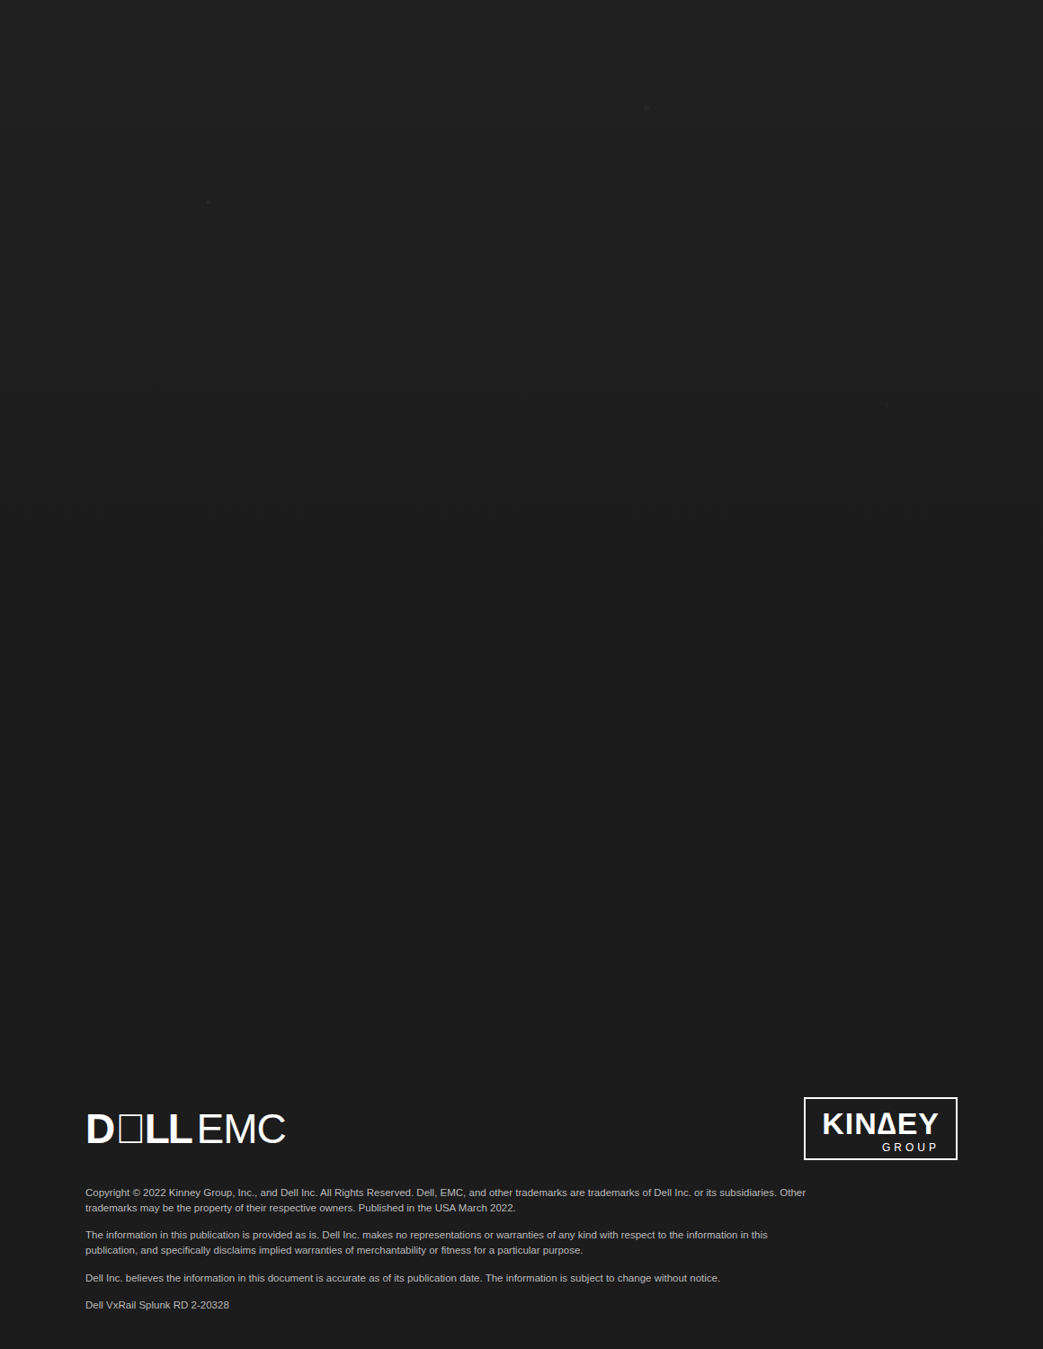D⃠LL EMC
KIN∆EY GROUP
Copyright © 2022 Kinney Group, Inc., and Dell Inc. All Rights Reserved. Dell, EMC, and other trademarks are trademarks of Dell Inc. or its subsidiaries. Other trademarks may be the property of their respective owners. Published in the USA March 2022.
The information in this publication is provided as is. Dell Inc. makes no representations or warranties of any kind with respect to the information in this publication, and specifically disclaims implied warranties of merchantability or fitness for a particular purpose.
Dell Inc. believes the information in this document is accurate as of its publication date. The information is subject to change without notice.
Dell VxRail Splunk RD 2-20328